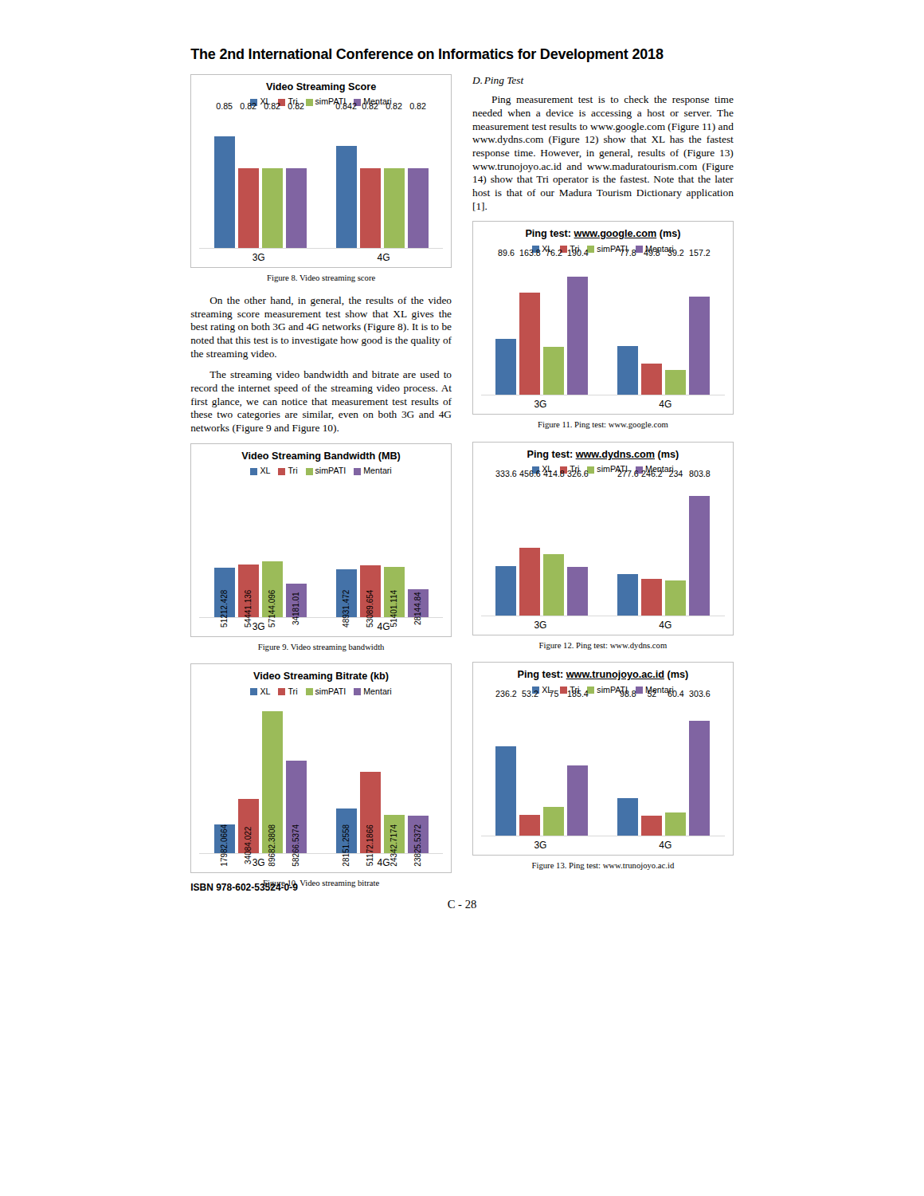The 2nd International Conference on Informatics for Development 2018
Video Streaming Score
XL Tri simPATI Mentari
0.85
0.82
0.82
0.82
0.842
0.82
0.82
0.82
3G 4G
Figure 8. Video streaming score
On the other hand, in general, the results of the video streaming score measurement test show that XL gives the best rating on both 3G and 4G networks (Figure 8). It is to be noted that this test is to investigate how good is the quality of the streaming video.
The streaming video bandwidth and bitrate are used to record the internet speed of the streaming video process. At first glance, we can notice that measurement test results of these two categories are similar, even on both 3G and 4G networks (Figure 9 and Figure 10).
Video Streaming Bandwidth (MB)
XL Tri simPATI Mentari
51212.428
54441.136
57144.096
34181.01
48931.472
53089.654
51401.114
28144.84
3G 4G
Figure 9. Video streaming bandwidth
Video Streaming Bitrate (kb)
XL Tri simPATI Mentari
17982.0664
34084.022
89682.3808
58266.5374
28151.2558
51172.1866
24342.7174
23825.5372
3G 4G
Figure 10. Video streaming bitrate
D. Ping Test
Ping measurement test is to check the response time needed when a device is accessing a host or server. The measurement test results to www.google.com (Figure 11) and www.dydns.com (Figure 12) show that XL has the fastest response time. However, in general, results of (Figure 13) www.trunojoyo.ac.id and www.maduratourism.com (Figure 14) show that Tri operator is the fastest. Note that the later host is that of our Madura Tourism Dictionary application [1].
Ping test: www.google.com (ms)
XL Tri simPATI Mentari
89.6
163.8
76.2
190.4
77.8
49.8
39.2
157.2
3G 4G
Figure 11. Ping test: www.google.com
Ping test: www.dydns.com (ms)
XL Tri simPATI Mentari
333.6
456.6
414.8
326.6
277.6
246.2
234
803.8
3G 4G
Figure 12. Ping test: www.dydns.com
Ping test: www.trunojoyo.ac.id (ms)
XL Tri simPATI Mentari
236.2
53.2
75
185.4
98.8
52
60.4
303.6
3G 4G
Figure 13. Ping test: www.trunojoyo.ac.id
ISBN 978-602-53524-0-9
C - 28